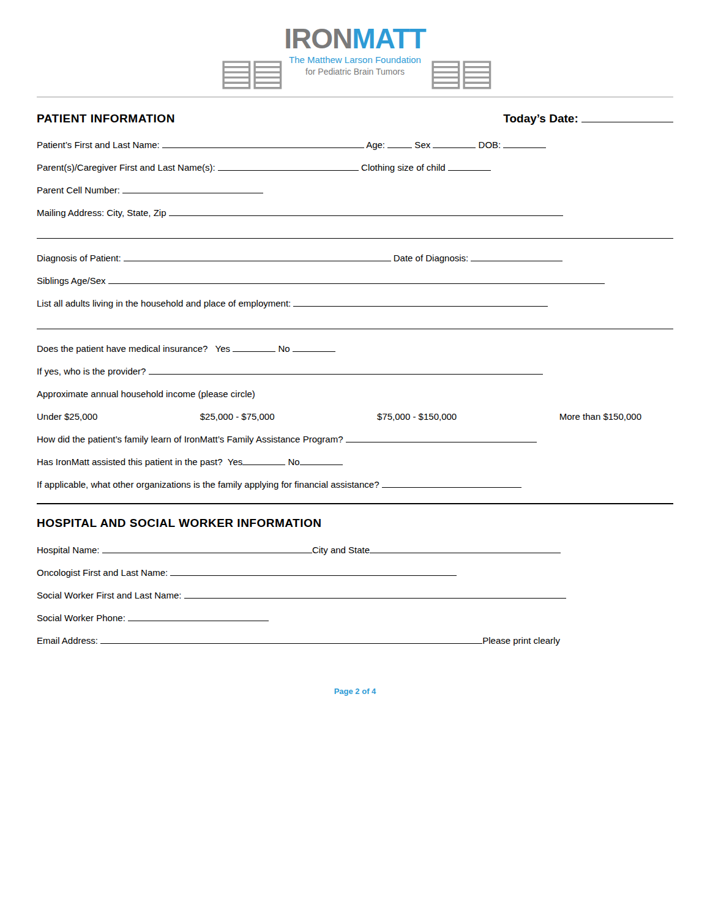▤▤
IRON MATT
The Matthew Larson Foundation
for Pediatric Brain Tumors
▤▤
PATIENT INFORMATION Today’s Date:
Patient’s First and Last Name: Age: Sex DOB:
Parent(s)/Caregiver First and Last Name(s): Clothing size of child
Parent Cell Number:
Mailing Address: City, State, Zip
Diagnosis of Patient: Date of Diagnosis:
Siblings Age/Sex
List all adults living in the household and place of employment:
Does the patient have medical insurance? Yes No
If yes, who is the provider?
Approximate annual household income (please circle)
Under $25,000 $25,000 - $75,000 $75,000 - $150,000 More than $150,000
How did the patient’s family learn of IronMatt’s Family Assistance Program?
Has IronMatt assisted this patient in the past? Yes No
If applicable, what other organizations is the family applying for financial assistance?
HOSPITAL AND SOCIAL WORKER INFORMATION
Hospital Name: City and State
Oncologist First and Last Name:
Social Worker First and Last Name:
Social Worker Phone:
Email Address: Please print clearly
Page 2 of 4